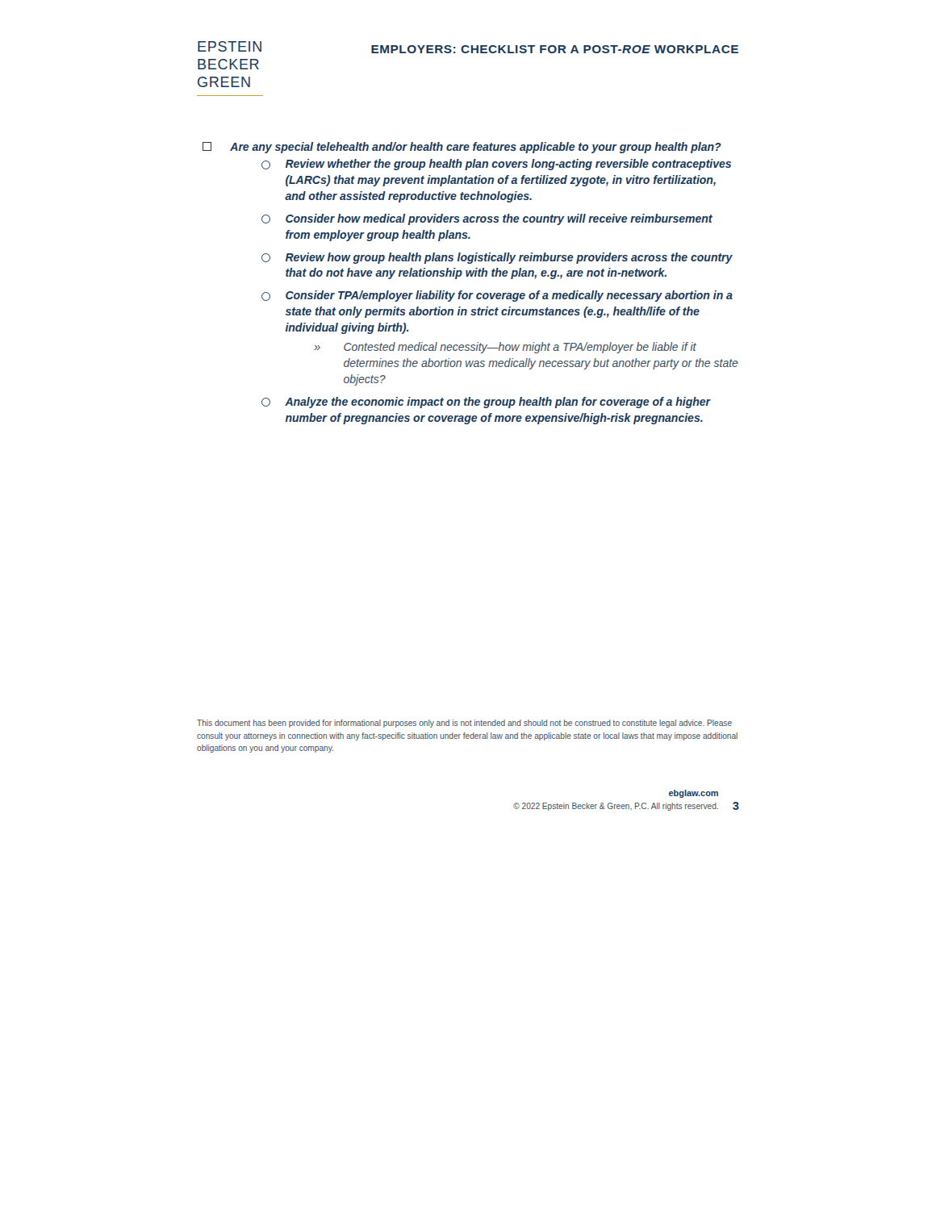EPSTEIN
BECKER
GREEN
EMPLOYERS: CHECKLIST FOR A POST-ROE WORKPLACE
Are any special telehealth and/or health care features applicable to your group health plan?
Review whether the group health plan covers long-acting reversible contraceptives (LARCs) that may prevent implantation of a fertilized zygote, in vitro fertilization, and other assisted reproductive technologies.
Consider how medical providers across the country will receive reimbursement from employer group health plans.
Review how group health plans logistically reimburse providers across the country that do not have any relationship with the plan, e.g., are not in-network.
Consider TPA/employer liability for coverage of a medically necessary abortion in a state that only permits abortion in strict circumstances (e.g., health/life of the individual giving birth).
Contested medical necessity—how might a TPA/employer be liable if it determines the abortion was medically necessary but another party or the state objects?
Analyze the economic impact on the group health plan for coverage of a higher number of pregnancies or coverage of more expensive/high-risk pregnancies.
This document has been provided for informational purposes only and is not intended and should not be construed to constitute legal advice. Please consult your attorneys in connection with any fact-specific situation under federal law and the applicable state or local laws that may impose additional obligations on you and your company.
ebglaw.com
© 2022 Epstein Becker & Green, P.C. All rights reserved.
3